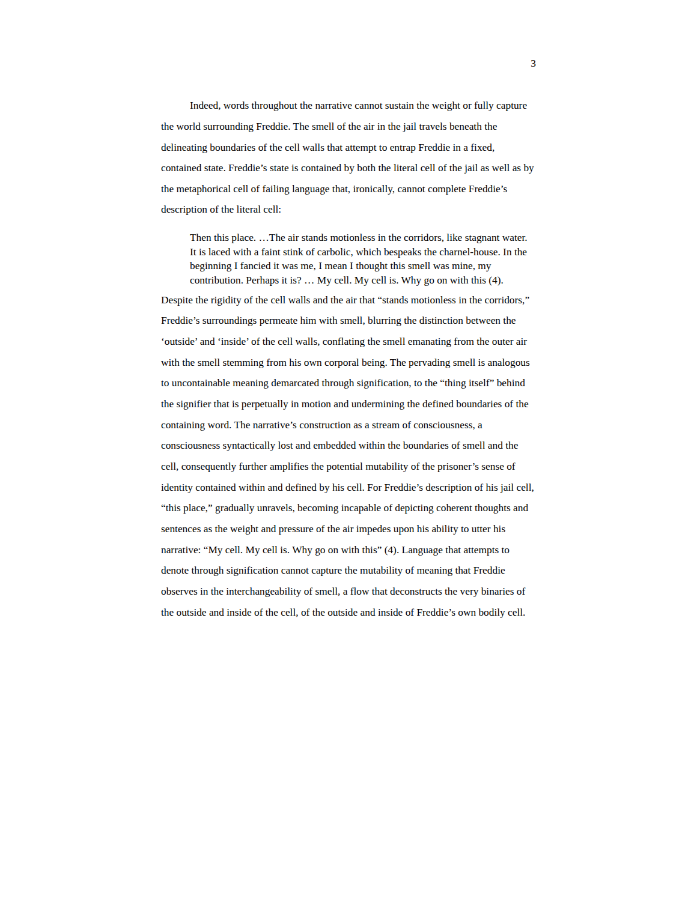3
Indeed, words throughout the narrative cannot sustain the weight or fully capture the world surrounding Freddie. The smell of the air in the jail travels beneath the delineating boundaries of the cell walls that attempt to entrap Freddie in a fixed, contained state. Freddie’s state is contained by both the literal cell of the jail as well as by the metaphorical cell of failing language that, ironically, cannot complete Freddie’s description of the literal cell:
Then this place. …The air stands motionless in the corridors, like stagnant water. It is laced with a faint stink of carbolic, which bespeaks the charnel-house. In the beginning I fancied it was me, I mean I thought this smell was mine, my contribution. Perhaps it is? … My cell. My cell is. Why go on with this (4).
Despite the rigidity of the cell walls and the air that “stands motionless in the corridors,” Freddie’s surroundings permeate him with smell, blurring the distinction between the ‘outside’ and ‘inside’ of the cell walls, conflating the smell emanating from the outer air with the smell stemming from his own corporal being. The pervading smell is analogous to uncontainable meaning demarcated through signification, to the “thing itself” behind the signifier that is perpetually in motion and undermining the defined boundaries of the containing word. The narrative’s construction as a stream of consciousness, a consciousness syntactically lost and embedded within the boundaries of smell and the cell, consequently further amplifies the potential mutability of the prisoner’s sense of identity contained within and defined by his cell. For Freddie’s description of his jail cell, “this place,” gradually unravels, becoming incapable of depicting coherent thoughts and sentences as the weight and pressure of the air impedes upon his ability to utter his narrative: “My cell. My cell is. Why go on with this” (4). Language that attempts to denote through signification cannot capture the mutability of meaning that Freddie observes in the interchangeability of smell, a flow that deconstructs the very binaries of the outside and inside of the cell, of the outside and inside of Freddie’s own bodily cell.